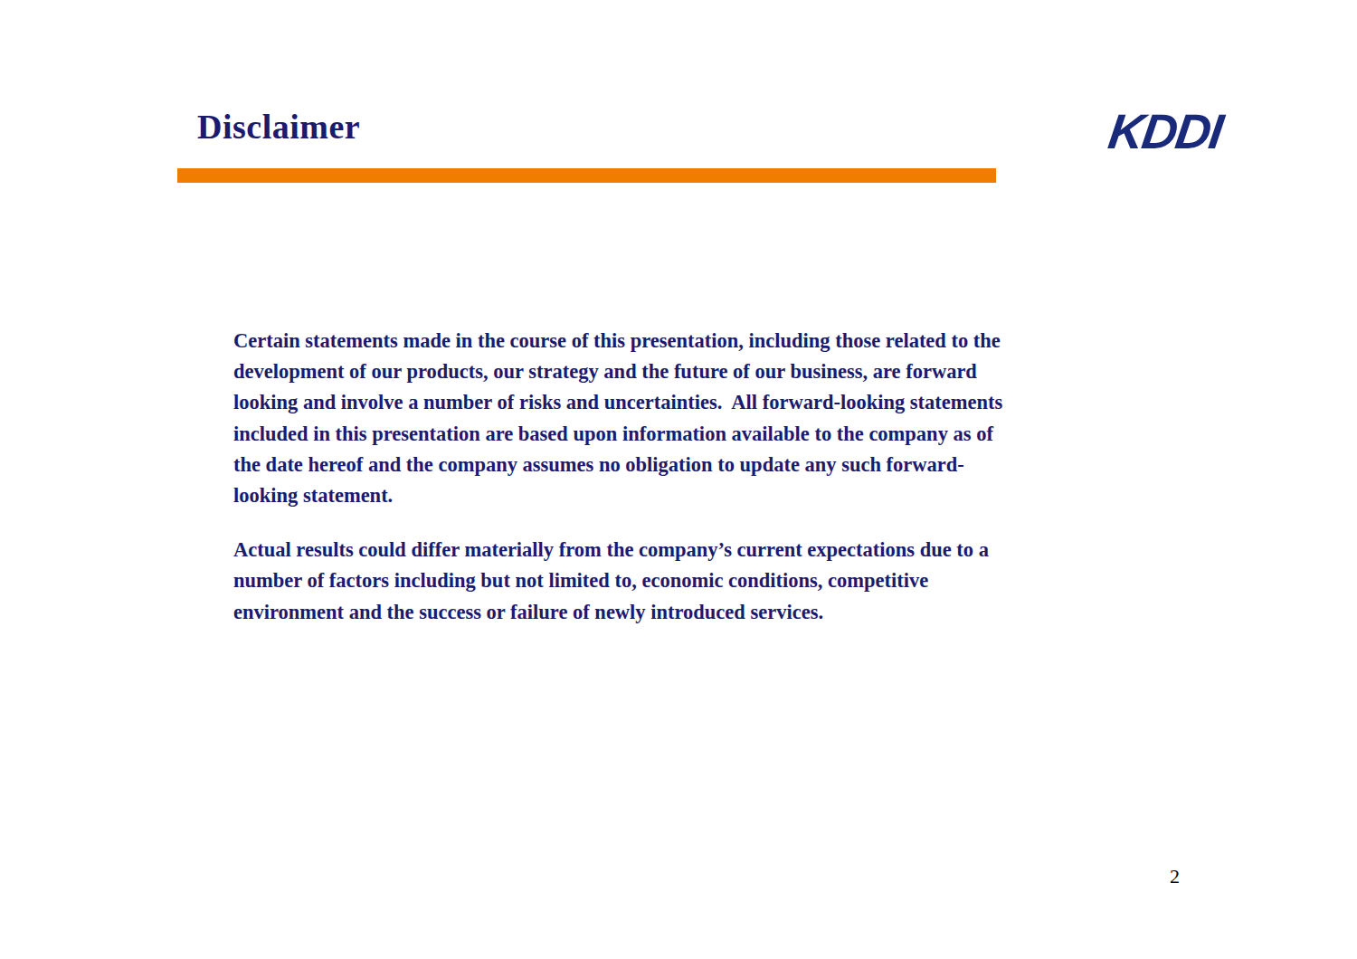Disclaimer
KDDI
Certain statements made in the course of this presentation, including those related to the development of our products, our strategy and the future of our business, are forward looking and involve a number of risks and uncertainties. All forward-looking statements included in this presentation are based upon information available to the company as of the date hereof and the company assumes no obligation to update any such forward-looking statement.
Actual results could differ materially from the company’s current expectations due to a number of factors including but not limited to, economic conditions, competitive environment and the success or failure of newly introduced services.
2